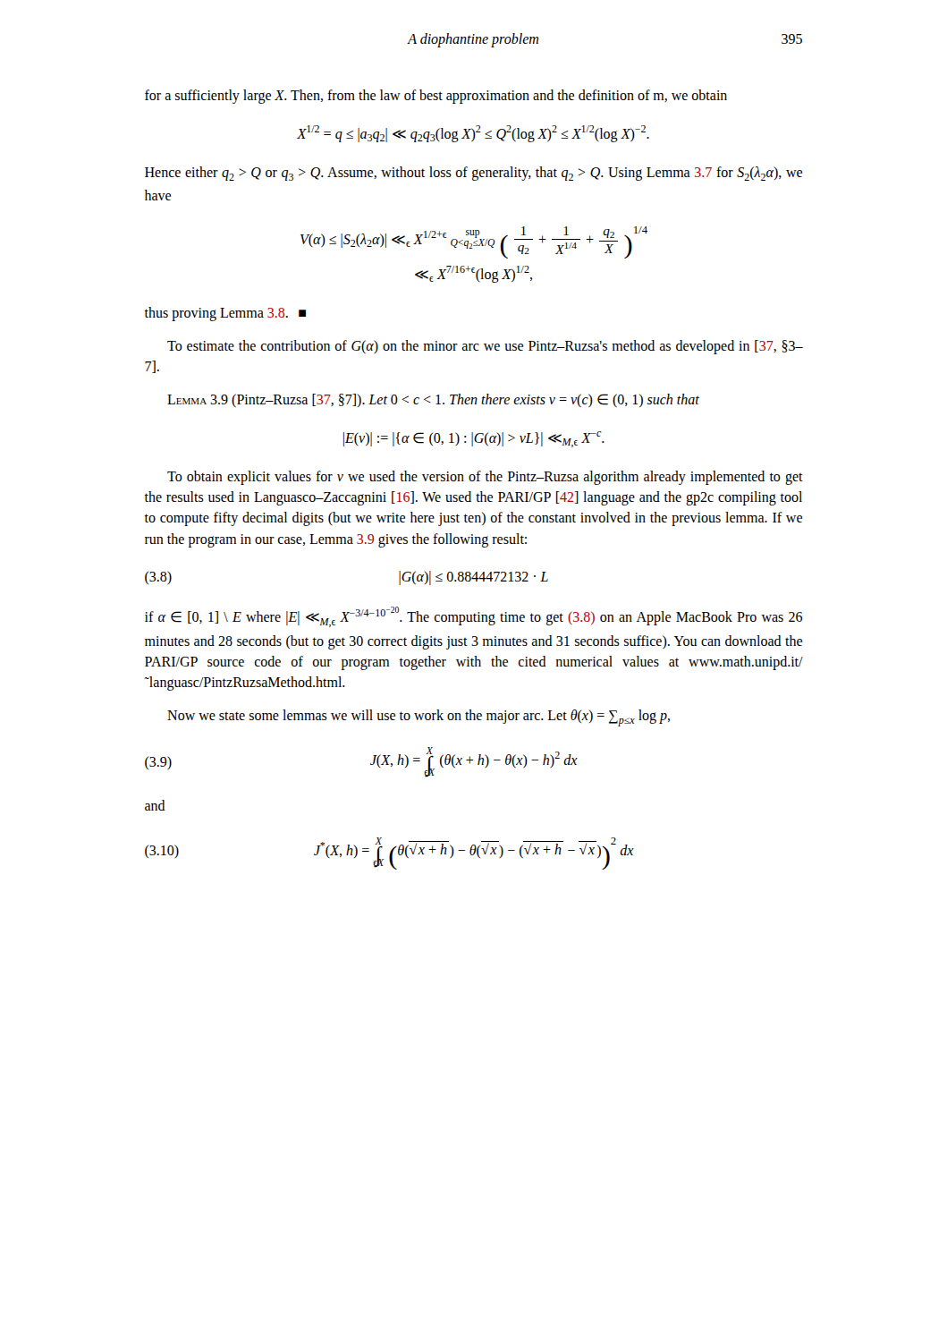A diophantine problem 395
for a sufficiently large X. Then, from the law of best approximation and the definition of m, we obtain
X 1/2 = q ≤ |a 3 q 2| ≪ q 2 q 3(log X)2 ≤ Q 2(log X)2 ≤ X 1/2(log X)−2.
Hence either q 2 > Q or q 3 > Q. Assume, without loss of generality, that q 2 > Q. Using Lemma 3.7 for S 2(λ 2 α), we have
V(α) ≤ |S 2(λ 2 α)| ≪ϵ X 1/2+ϵ sup Q<q 2≤X/Q ( 1 q 2 + 1 X 1/4 + q 2 X ) 1/4
≪ϵ X 7/16+ϵ(log X)1/2,
thus proving Lemma 3.8. ■
To estimate the contribution of G(α) on the minor arc we use Pintz–Ruzsa's method as developed in [37, §3–7].
Lemma 3.9 (Pintz–Ruzsa [37, §7]). Let 0 < c < 1. Then there exists ν = ν(c) ∈ (0, 1) such that
|E(ν)| := |{α ∈ (0, 1) : |G(α)| > νL}| ≪M,ϵ X−c.
To obtain explicit values for ν we used the version of the Pintz–Ruzsa algorithm already implemented to get the results used in Languasco–Zaccagnini [16]. We used the PARI/GP [42] language and the gp2c compiling tool to compute fifty decimal digits (but we write here just ten) of the constant involved in the previous lemma. If we run the program in our case, Lemma 3.9 gives the following result:
(3.8) |G(α)| ≤ 0.8844472132 · L
if α ∈ [0, 1] \ E where |E| ≪M,ϵ X−3/4−10−20. The computing time to get (3.8) on an Apple MacBook Pro was 26 minutes and 28 seconds (but to get 30 correct digits just 3 minutes and 31 seconds suffice). You can download the PARI/GP source code of our program together with the cited numerical values at www.math.unipd.it/˜languasc/PintzRuzsaMethod.html.
Now we state some lemmas we will use to work on the major arc. Let θ(x) = ∑p≤x log p,
(3.9) J(X, h) = X ∫ ϵX (θ(x + h) − θ(x) − h)2 dx
and
(3.10) J*(X, h) = X ∫ ϵX (θ(√x + h) − θ(√x) − (√x + h − √x)) 2 dx